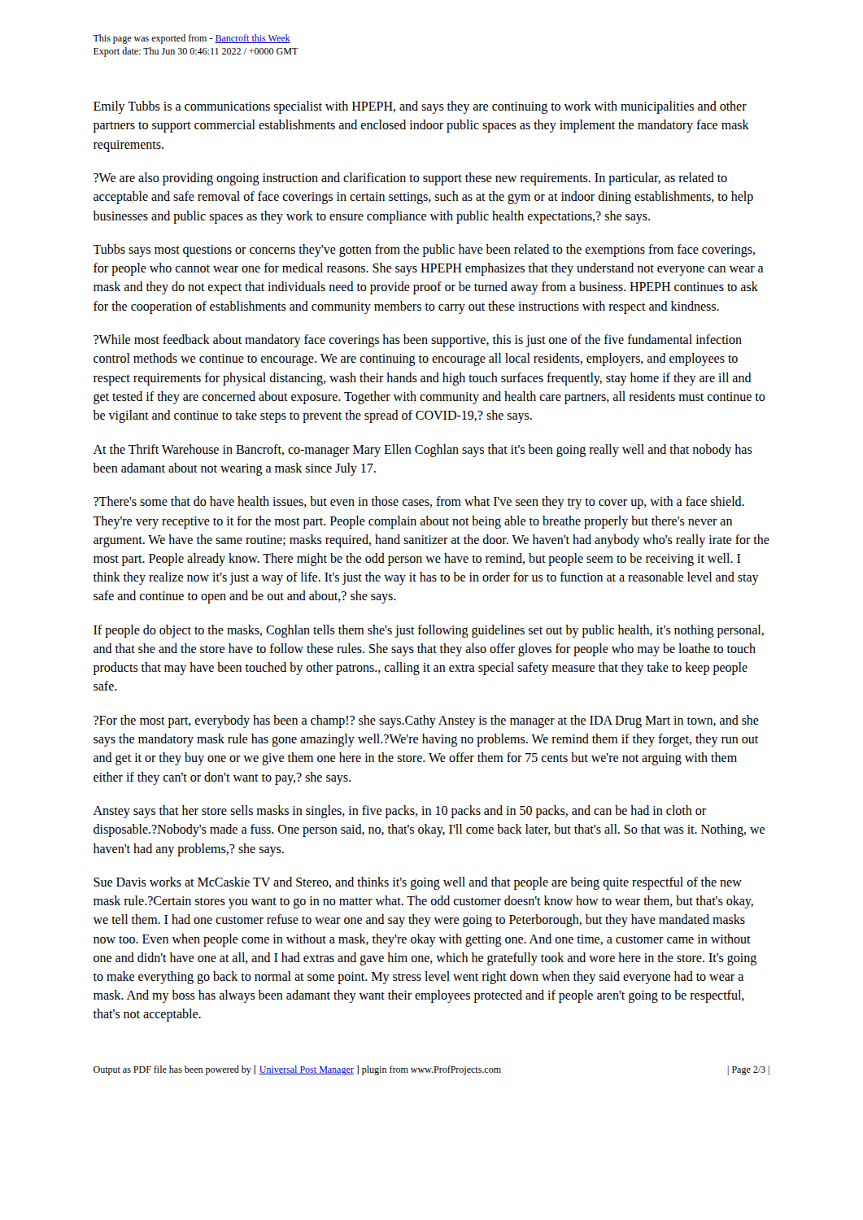This page was exported from - Bancroft this Week
Export date: Thu Jun 30 0:46:11 2022 / +0000 GMT
Emily Tubbs is a communications specialist with HPEPH, and says they are continuing to work with municipalities and other partners to support commercial establishments and enclosed indoor public spaces as they implement the mandatory face mask requirements.
?We are also providing ongoing instruction and clarification to support these new requirements. In particular, as related to acceptable and safe removal of face coverings in certain settings, such as at the gym or at indoor dining establishments, to help businesses and public spaces as they work to ensure compliance with public health expectations,? she says.
Tubbs says most questions or concerns they've gotten from the public have been related to the exemptions from face coverings, for people who cannot wear one for medical reasons. She says HPEPH emphasizes that they understand not everyone can wear a mask and they do not expect that individuals need to provide proof or be turned away from a business. HPEPH continues to ask for the cooperation of establishments and community members to carry out these instructions with respect and kindness.
?While most feedback about mandatory face coverings has been supportive, this is just one of the five fundamental infection control methods we continue to encourage. We are continuing to encourage all local residents, employers, and employees to respect requirements for physical distancing, wash their hands and high touch surfaces frequently, stay home if they are ill and get tested if they are concerned about exposure. Together with community and health care partners, all residents must continue to be vigilant and continue to take steps to prevent the spread of COVID-19,? she says.
At the Thrift Warehouse in Bancroft, co-manager Mary Ellen Coghlan says that it's been going really well and that nobody has been adamant about not wearing a mask since July 17.
?There's some that do have health issues, but even in those cases, from what I've seen they try to cover up, with a face shield. They're very receptive to it for the most part. People complain about not being able to breathe properly but there's never an argument. We have the same routine; masks required, hand sanitizer at the door. We haven't had anybody who's really irate for the most part. People already know. There might be the odd person we have to remind, but people seem to be receiving it well. I think they realize now it's just a way of life. It's just the way it has to be in order for us to function at a reasonable level and stay safe and continue to open and be out and about,? she says.
If people do object to the masks, Coghlan tells them she's just following guidelines set out by public health, it's nothing personal, and that she and the store have to follow these rules. She says that they also offer gloves for people who may be loathe to touch products that may have been touched by other patrons., calling it an extra special safety measure that they take to keep people safe.
?For the most part, everybody has been a champ!? she says.Cathy Anstey is the manager at the IDA Drug Mart in town, and she says the mandatory mask rule has gone amazingly well.?We're having no problems. We remind them if they forget, they run out and get it or they buy one or we give them one here in the store. We offer them for 75 cents but we're not arguing with them either if they can't or don't want to pay,? she says.
Anstey says that her store sells masks in singles, in five packs, in 10 packs and in 50 packs, and can be had in cloth or disposable.?Nobody's made a fuss. One person said, no, that's okay, I'll come back later, but that's all. So that was it. Nothing, we haven't had any problems,? she says.
Sue Davis works at McCaskie TV and Stereo, and thinks it's going well and that people are being quite respectful of the new mask rule.?Certain stores you want to go in no matter what. The odd customer doesn't know how to wear them, but that's okay, we tell them. I had one customer refuse to wear one and say they were going to Peterborough, but they have mandated masks now too. Even when people come in without a mask, they're okay with getting one. And one time, a customer came in without one and didn't have one at all, and I had extras and gave him one, which he gratefully took and wore here in the store. It's going to make everything go back to normal at some point. My stress level went right down when they said everyone had to wear a mask. And my boss has always been adamant they want their employees protected and if people aren't going to be respectful, that's not acceptable.
Output as PDF file has been powered by [ Universal Post Manager ] plugin from www.ProfProjects.com
| Page 2/3 |